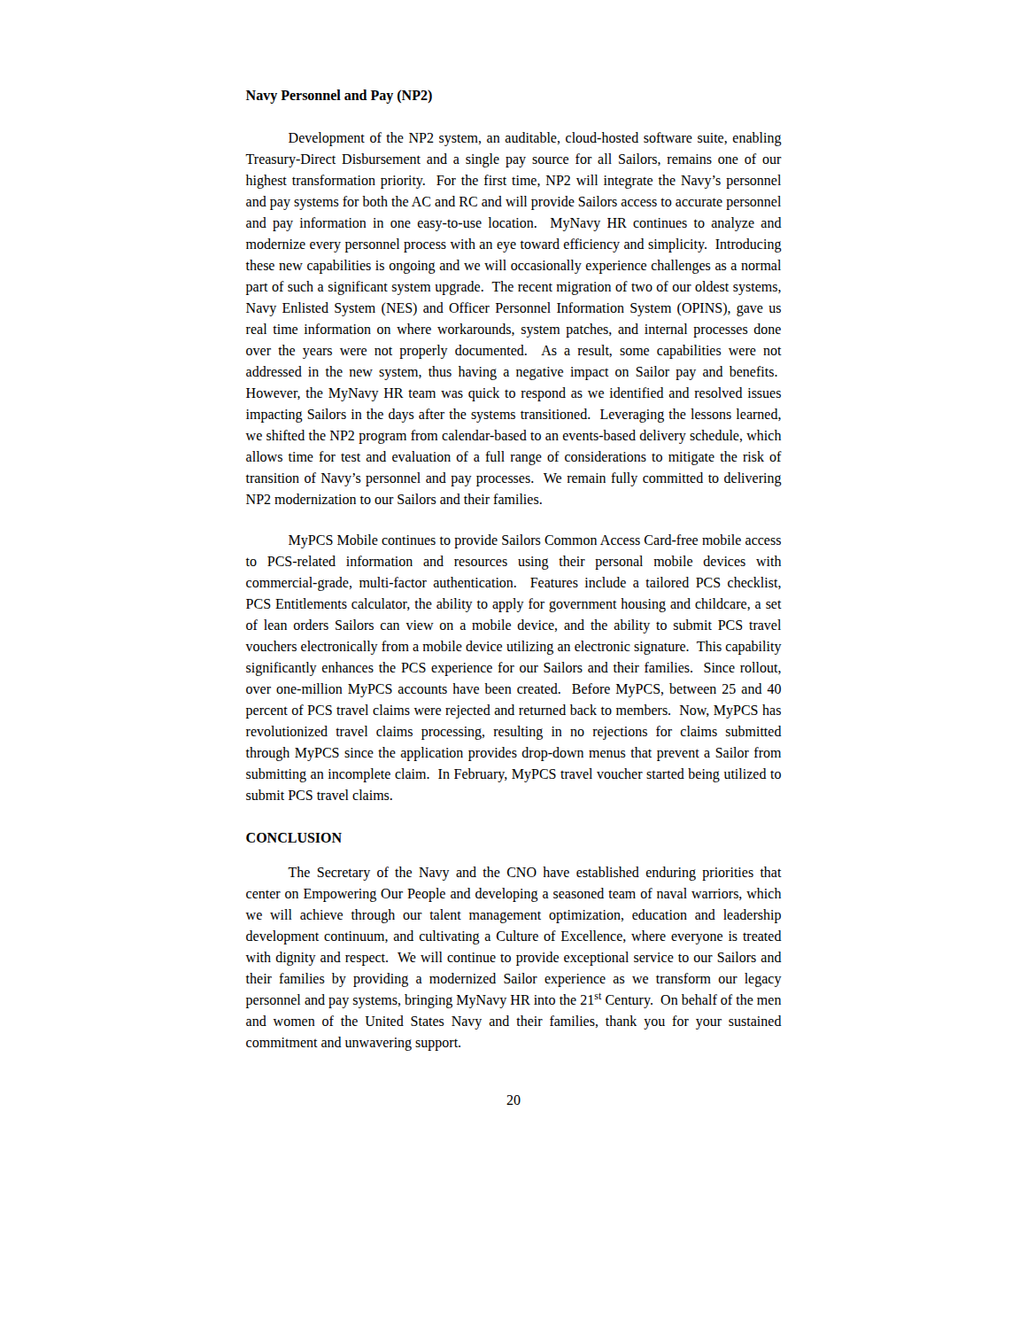Navy Personnel and Pay (NP2)
Development of the NP2 system, an auditable, cloud-hosted software suite, enabling Treasury-Direct Disbursement and a single pay source for all Sailors, remains one of our highest transformation priority. For the first time, NP2 will integrate the Navy’s personnel and pay systems for both the AC and RC and will provide Sailors access to accurate personnel and pay information in one easy-to-use location. MyNavy HR continues to analyze and modernize every personnel process with an eye toward efficiency and simplicity. Introducing these new capabilities is ongoing and we will occasionally experience challenges as a normal part of such a significant system upgrade. The recent migration of two of our oldest systems, Navy Enlisted System (NES) and Officer Personnel Information System (OPINS), gave us real time information on where workarounds, system patches, and internal processes done over the years were not properly documented. As a result, some capabilities were not addressed in the new system, thus having a negative impact on Sailor pay and benefits. However, the MyNavy HR team was quick to respond as we identified and resolved issues impacting Sailors in the days after the systems transitioned. Leveraging the lessons learned, we shifted the NP2 program from calendar-based to an events-based delivery schedule, which allows time for test and evaluation of a full range of considerations to mitigate the risk of transition of Navy’s personnel and pay processes. We remain fully committed to delivering NP2 modernization to our Sailors and their families.
MyPCS Mobile continues to provide Sailors Common Access Card-free mobile access to PCS-related information and resources using their personal mobile devices with commercial-grade, multi-factor authentication. Features include a tailored PCS checklist, PCS Entitlements calculator, the ability to apply for government housing and childcare, a set of lean orders Sailors can view on a mobile device, and the ability to submit PCS travel vouchers electronically from a mobile device utilizing an electronic signature. This capability significantly enhances the PCS experience for our Sailors and their families. Since rollout, over one-million MyPCS accounts have been created. Before MyPCS, between 25 and 40 percent of PCS travel claims were rejected and returned back to members. Now, MyPCS has revolutionized travel claims processing, resulting in no rejections for claims submitted through MyPCS since the application provides drop-down menus that prevent a Sailor from submitting an incomplete claim. In February, MyPCS travel voucher started being utilized to submit PCS travel claims.
CONCLUSION
The Secretary of the Navy and the CNO have established enduring priorities that center on Empowering Our People and developing a seasoned team of naval warriors, which we will achieve through our talent management optimization, education and leadership development continuum, and cultivating a Culture of Excellence, where everyone is treated with dignity and respect. We will continue to provide exceptional service to our Sailors and their families by providing a modernized Sailor experience as we transform our legacy personnel and pay systems, bringing MyNavy HR into the 21st Century. On behalf of the men and women of the United States Navy and their families, thank you for your sustained commitment and unwavering support.
20